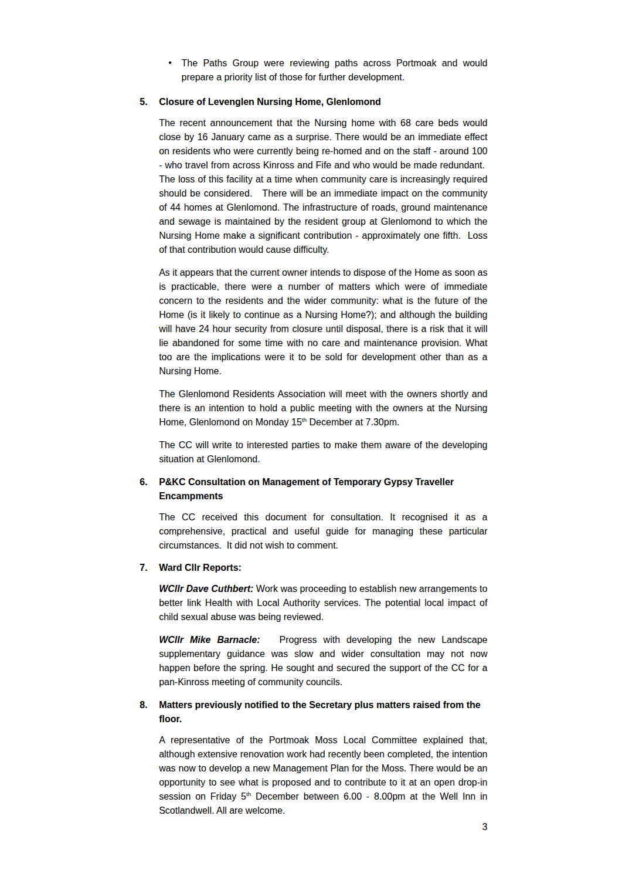The Paths Group were reviewing paths across Portmoak and would prepare a priority list of those for further development.
Closure of Levenglen Nursing Home, Glenlomond
The recent announcement that the Nursing home with 68 care beds would close by 16 January came as a surprise. There would be an immediate effect on residents who were currently being re-homed and on the staff - around 100 - who travel from across Kinross and Fife and who would be made redundant. The loss of this facility at a time when community care is increasingly required should be considered. There will be an immediate impact on the community of 44 homes at Glenlomond. The infrastructure of roads, ground maintenance and sewage is maintained by the resident group at Glenlomond to which the Nursing Home make a significant contribution - approximately one fifth. Loss of that contribution would cause difficulty.
As it appears that the current owner intends to dispose of the Home as soon as is practicable, there were a number of matters which were of immediate concern to the residents and the wider community: what is the future of the Home (is it likely to continue as a Nursing Home?); and although the building will have 24 hour security from closure until disposal, there is a risk that it will lie abandoned for some time with no care and maintenance provision. What too are the implications were it to be sold for development other than as a Nursing Home.
The Glenlomond Residents Association will meet with the owners shortly and there is an intention to hold a public meeting with the owners at the Nursing Home, Glenlomond on Monday 15th December at 7.30pm.
The CC will write to interested parties to make them aware of the developing situation at Glenlomond.
P&KC Consultation on Management of Temporary Gypsy Traveller Encampments
The CC received this document for consultation. It recognised it as a comprehensive, practical and useful guide for managing these particular circumstances. It did not wish to comment.
Ward Cllr Reports:
WCllr Dave Cuthbert: Work was proceeding to establish new arrangements to better link Health with Local Authority services. The potential local impact of child sexual abuse was being reviewed.
WCllr Mike Barnacle: Progress with developing the new Landscape supplementary guidance was slow and wider consultation may not now happen before the spring. He sought and secured the support of the CC for a pan-Kinross meeting of community councils.
Matters previously notified to the Secretary plus matters raised from the floor.
A representative of the Portmoak Moss Local Committee explained that, although extensive renovation work had recently been completed, the intention was now to develop a new Management Plan for the Moss. There would be an opportunity to see what is proposed and to contribute to it at an open drop-in session on Friday 5th December between 6.00 - 8.00pm at the Well Inn in Scotlandwell. All are welcome.
3